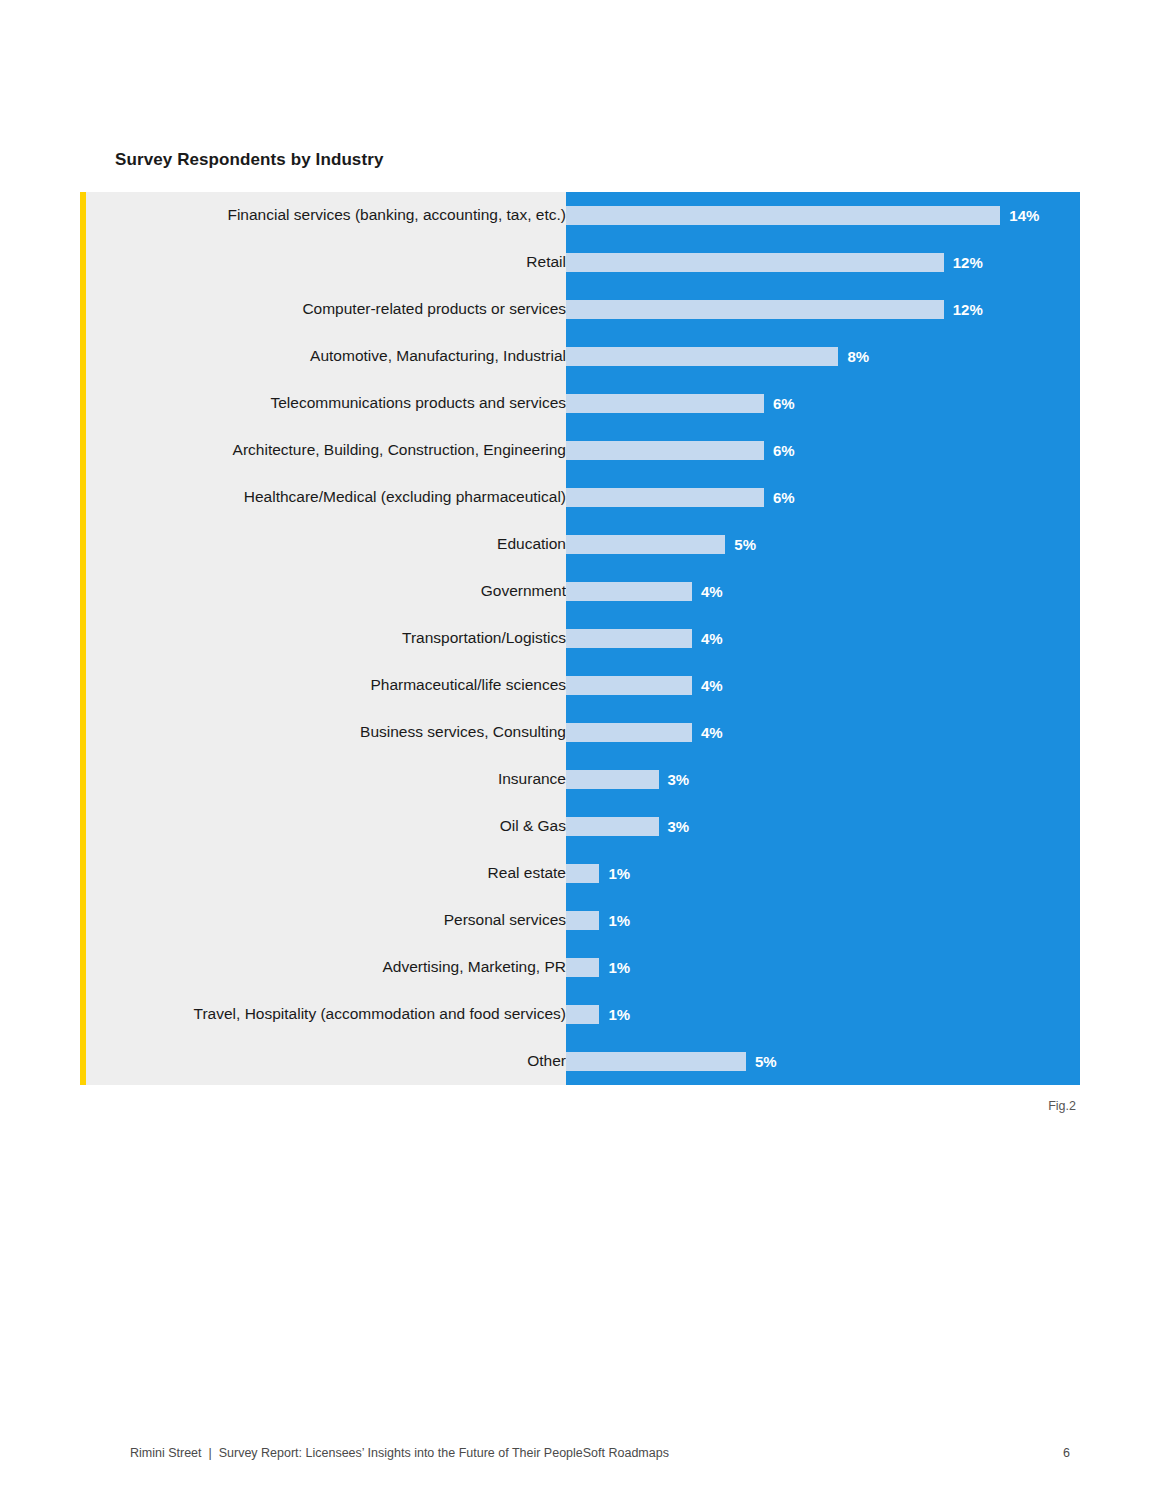Survey Respondents by Industry
| Financial services (banking, accounting, tax, etc.) | 14% |
| Retail | 12% |
| Computer-related products or services | 12% |
| Automotive, Manufacturing, Industrial | 8% |
| Telecommunications products and services | 6% |
| Architecture, Building, Construction, Engineering | 6% |
| Healthcare/Medical (excluding pharmaceutical) | 6% |
| Education | 5% |
| Government | 4% |
| Transportation/Logistics | 4% |
| Pharmaceutical/life sciences | 4% |
| Business services, Consulting | 4% |
| Insurance | 3% |
| Oil & Gas | 3% |
| Real estate | 1% |
| Personal services | 1% |
| Advertising, Marketing, PR | 1% |
| Travel, Hospitality (accommodation and food services) | 1% |
| Other | 5% |
Fig.2
Rimini Street | Survey Report: Licensees’ Insights into the Future of Their PeopleSoft Roadmaps
6